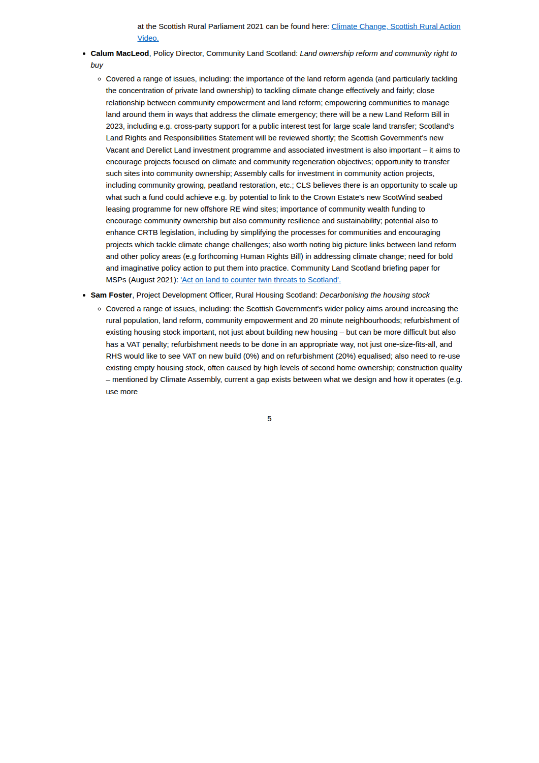at the Scottish Rural Parliament 2021 can be found here: Climate Change, Scottish Rural Action Video.
Calum MacLeod, Policy Director, Community Land Scotland: Land ownership reform and community right to buy
Covered a range of issues, including: the importance of the land reform agenda (and particularly tackling the concentration of private land ownership) to tackling climate change effectively and fairly; close relationship between community empowerment and land reform; empowering communities to manage land around them in ways that address the climate emergency; there will be a new Land Reform Bill in 2023, including e.g. cross-party support for a public interest test for large scale land transfer; Scotland's Land Rights and Responsibilities Statement will be reviewed shortly; the Scottish Government's new Vacant and Derelict Land investment programme and associated investment is also important – it aims to encourage projects focused on climate and community regeneration objectives; opportunity to transfer such sites into community ownership; Assembly calls for investment in community action projects, including community growing, peatland restoration, etc.; CLS believes there is an opportunity to scale up what such a fund could achieve e.g. by potential to link to the Crown Estate's new ScotWind seabed leasing programme for new offshore RE wind sites; importance of community wealth funding to encourage community ownership but also community resilience and sustainability; potential also to enhance CRTB legislation, including by simplifying the processes for communities and encouraging projects which tackle climate change challenges; also worth noting big picture links between land reform and other policy areas (e.g forthcoming Human Rights Bill) in addressing climate change; need for bold and imaginative policy action to put them into practice. Community Land Scotland briefing paper for MSPs (August 2021): 'Act on land to counter twin threats to Scotland'.
Sam Foster, Project Development Officer, Rural Housing Scotland: Decarbonising the housing stock
Covered a range of issues, including: the Scottish Government's wider policy aims around increasing the rural population, land reform, community empowerment and 20 minute neighbourhoods; refurbishment of existing housing stock important, not just about building new housing – but can be more difficult but also has a VAT penalty; refurbishment needs to be done in an appropriate way, not just one-size-fits-all, and RHS would like to see VAT on new build (0%) and on refurbishment (20%) equalised; also need to re-use existing empty housing stock, often caused by high levels of second home ownership; construction quality – mentioned by Climate Assembly, current a gap exists between what we design and how it operates (e.g. use more
5